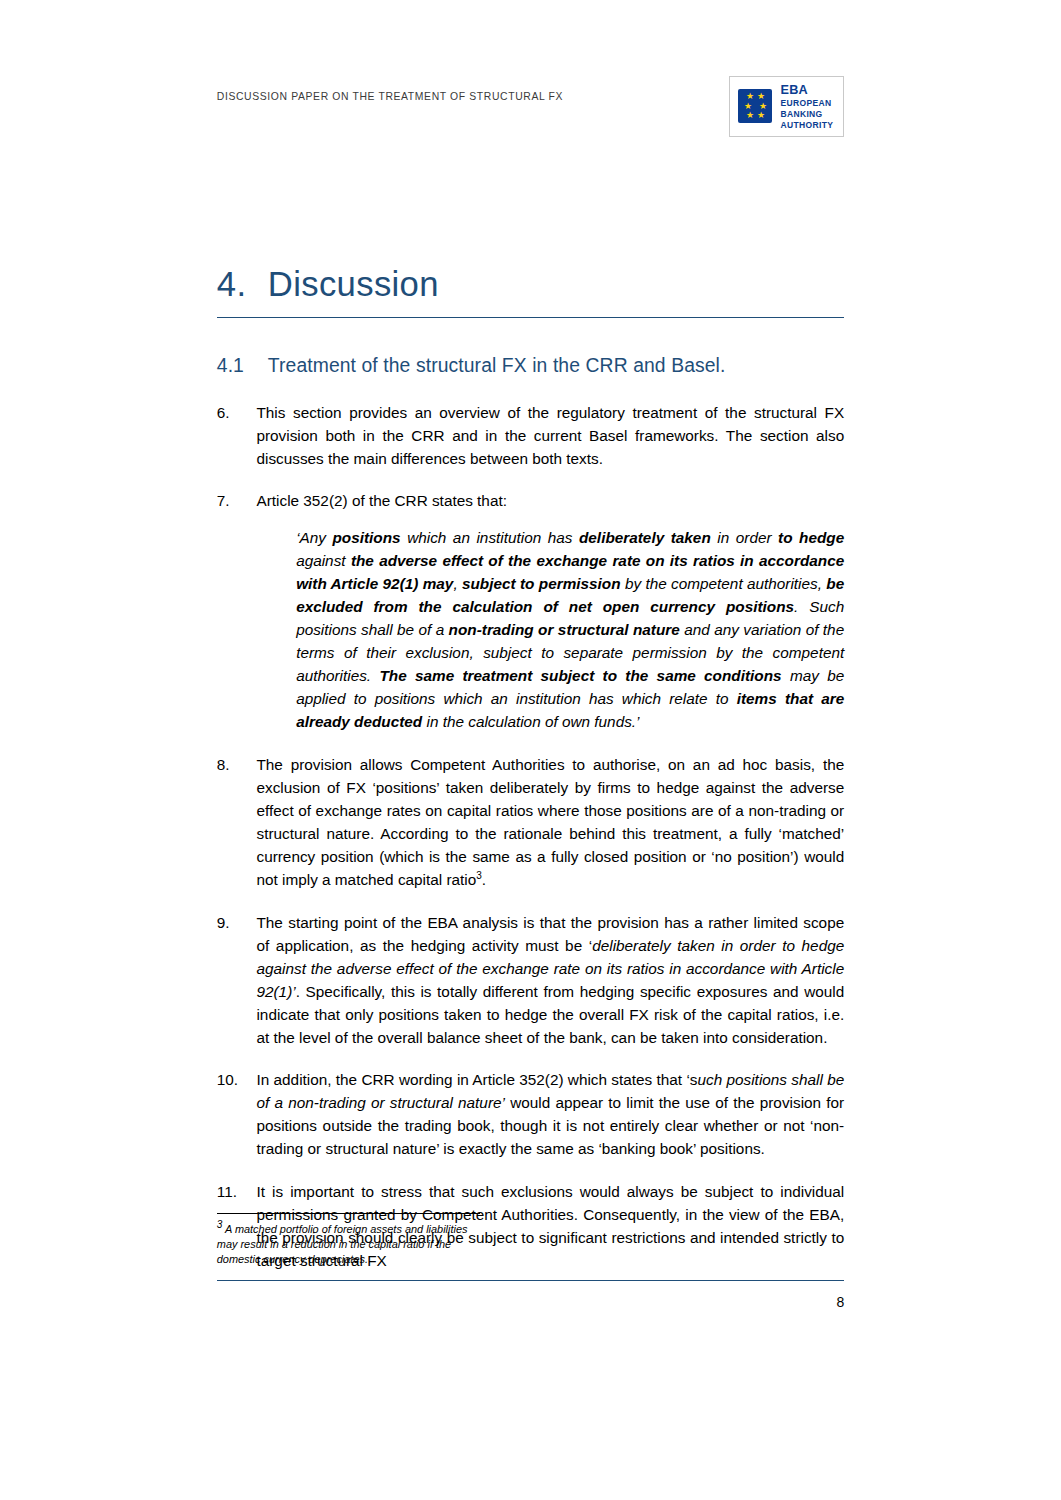Discussion paper on the treatment of structural FX
EBA European
Banking
Authority
4. Discussion
4.1 Treatment of the structural FX in the CRR and Basel.
This section provides an overview of the regulatory treatment of the structural FX provision both in the CRR and in the current Basel frameworks. The section also discusses the main differences between both texts.
Article 352(2) of the CRR states that:
‘Any positions which an institution has deliberately taken in order to hedge against the adverse effect of the exchange rate on its ratios in accordance with Article 92(1) may, subject to permission by the competent authorities, be excluded from the calculation of net open currency positions. Such positions shall be of a non-trading or structural nature and any variation of the terms of their exclusion, subject to separate permission by the competent authorities. The same treatment subject to the same conditions may be applied to positions which an institution has which relate to items that are already deducted in the calculation of own funds.’
The provision allows Competent Authorities to authorise, on an ad hoc basis, the exclusion of FX ‘positions’ taken deliberately by firms to hedge against the adverse effect of exchange rates on capital ratios where those positions are of a non-trading or structural nature. According to the rationale behind this treatment, a fully ‘matched’ currency position (which is the same as a fully closed position or ‘no position’) would not imply a matched capital ratio3.
The starting point of the EBA analysis is that the provision has a rather limited scope of application, as the hedging activity must be ‘deliberately taken in order to hedge against the adverse effect of the exchange rate on its ratios in accordance with Article 92(1)’. Specifically, this is totally different from hedging specific exposures and would indicate that only positions taken to hedge the overall FX risk of the capital ratios, i.e. at the level of the overall balance sheet of the bank, can be taken into consideration.
In addition, the CRR wording in Article 352(2) which states that ‘such positions shall be of a non-trading or structural nature’ would appear to limit the use of the provision for positions outside the trading book, though it is not entirely clear whether or not ‘non-trading or structural nature’ is exactly the same as ‘banking book’ positions.
It is important to stress that such exclusions would always be subject to individual permissions granted by Competent Authorities. Consequently, in the view of the EBA, the provision should clearly be subject to significant restrictions and intended strictly to target structural FX
3 A matched portfolio of foreign assets and liabilities may result in a reduction in the capital ratio if the domestic currency depreciates.
8